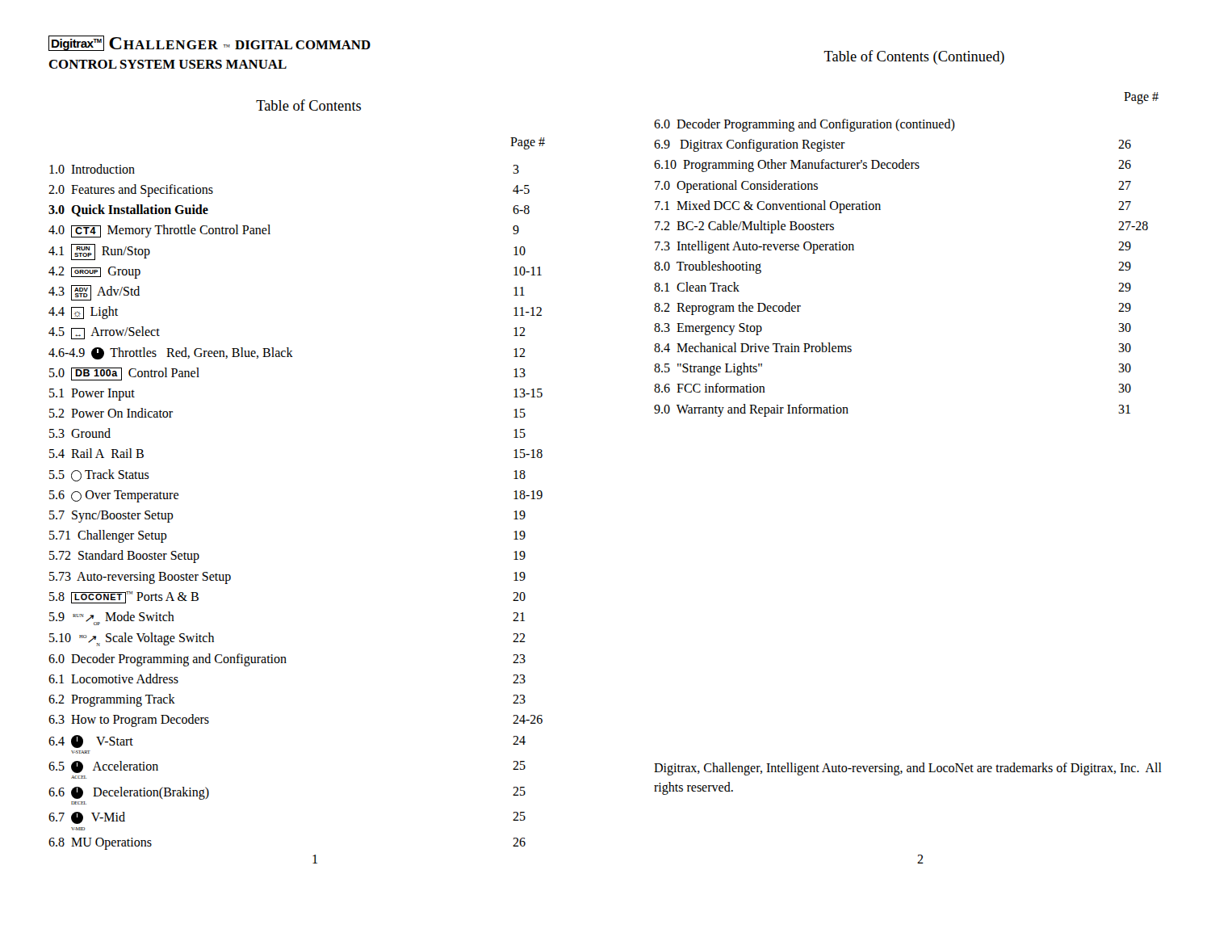DigitraxTM Challenger ™ Digital Command
Control System Users Manual
Table of Contents
Page #
| 1.0 Introduction | 3 |
| 2.0 Features and Specifications | 4-5 |
| 3.0 Quick Installation Guide | 6-8 |
| 4.0 CT4 Memory Throttle Control Panel | 9 |
| 4.1 RUN STOP Run/Stop | 10 |
| 4.2 GROUP Group | 10-11 |
| 4.3 ADV STD Adv/Std | 11 |
| 4.4 ☼ Light | 11-12 |
| 4.5 ↔ Arrow/Select | 12 |
| 4.6-4.9 Throttles Red, Green, Blue, Black | 12 |
| 5.0 DB 100a Control Panel | 13 |
| 5.1 Power Input | 13-15 |
| 5.2 Power On Indicator | 15 |
| 5.3 Ground | 15 |
| 5.4 Rail A Rail B | 15-18 |
| 5.5 Track Status | 18 |
| 5.6 Over Temperature | 18-19 |
| 5.7 Sync/Booster Setup | 19 |
| 5.71 Challenger Setup | 19 |
| 5.72 Standard Booster Setup | 19 |
| 5.73 Auto-reversing Booster Setup | 19 |
| 5.8 LOCONET ™ Ports A & B | 20 |
| 5.9 RUN ↗ OP Mode Switch | 21 |
| 5.10 HO ↗ N Scale Voltage Switch | 22 |
| 6.0 Decoder Programming and Configuration | 23 |
| 6.1 Locomotive Address | 23 |
| 6.2 Programming Track | 23 |
| 6.3 How to Program Decoders | 24-26 |
| 6.4 V-START V-Start | 24 |
| 6.5 ACCEL Acceleration | 25 |
| 6.6 DECEL Deceleration(Braking) | 25 |
| 6.7 V-MID V-Mid | 25 |
| 6.8 MU Operations | 26 |
1
Table of Contents (Continued)
Page #
| 6.0 Decoder Programming and Configuration (continued) | |
| 6.9 Digitrax Configuration Register | 26 |
| 6.10 Programming Other Manufacturer's Decoders | 26 |
| 7.0 Operational Considerations | 27 |
| 7.1 Mixed DCC & Conventional Operation | 27 |
| 7.2 BC-2 Cable/Multiple Boosters | 27-28 |
| 7.3 Intelligent Auto-reverse Operation | 29 |
| 8.0 Troubleshooting | 29 |
| 8.1 Clean Track | 29 |
| 8.2 Reprogram the Decoder | 29 |
| 8.3 Emergency Stop | 30 |
| 8.4 Mechanical Drive Train Problems | 30 |
| 8.5 "Strange Lights" | 30 |
| 8.6 FCC information | 30 |
| 9.0 Warranty and Repair Information | 31 |
Digitrax, Challenger, Intelligent Auto-reversing, and LocoNet are trademarks of Digitrax, Inc. All rights reserved.
2